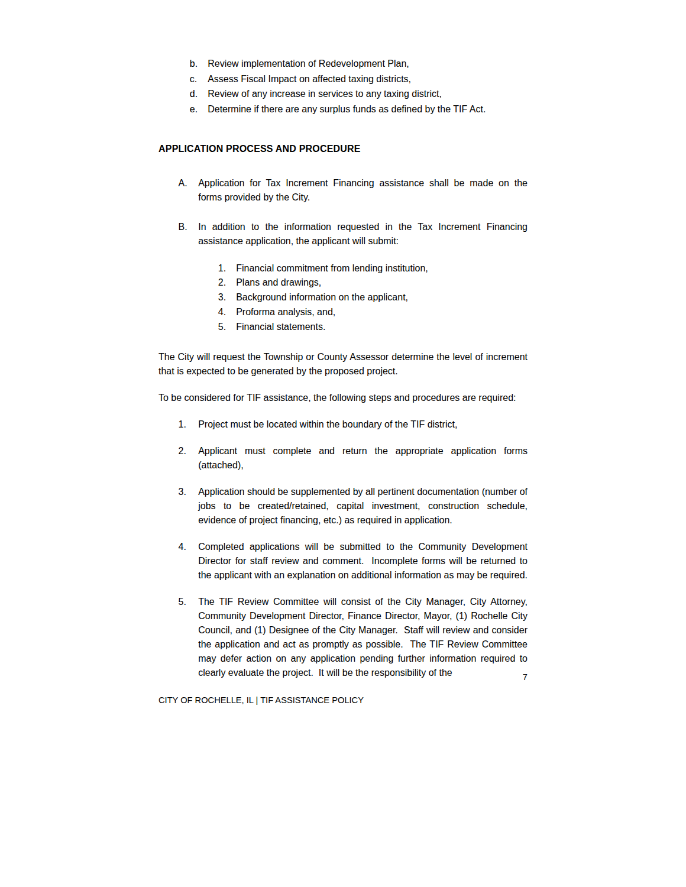b. Review implementation of Redevelopment Plan,
c. Assess Fiscal Impact on affected taxing districts,
d. Review of any increase in services to any taxing district,
e. Determine if there are any surplus funds as defined by the TIF Act.
APPLICATION PROCESS AND PROCEDURE
A. Application for Tax Increment Financing assistance shall be made on the forms provided by the City.
B. In addition to the information requested in the Tax Increment Financing assistance application, the applicant will submit:
1. Financial commitment from lending institution,
2. Plans and drawings,
3. Background information on the applicant,
4. Proforma analysis, and,
5. Financial statements.
The City will request the Township or County Assessor determine the level of increment that is expected to be generated by the proposed project.
To be considered for TIF assistance, the following steps and procedures are required:
1. Project must be located within the boundary of the TIF district,
2. Applicant must complete and return the appropriate application forms (attached),
3. Application should be supplemented by all pertinent documentation (number of jobs to be created/retained, capital investment, construction schedule, evidence of project financing, etc.) as required in application.
4. Completed applications will be submitted to the Community Development Director for staff review and comment. Incomplete forms will be returned to the applicant with an explanation on additional information as may be required.
5. The TIF Review Committee will consist of the City Manager, City Attorney, Community Development Director, Finance Director, Mayor, (1) Rochelle City Council, and (1) Designee of the City Manager. Staff will review and consider the application and act as promptly as possible. The TIF Review Committee may defer action on any application pending further information required to clearly evaluate the project. It will be the responsibility of the
7
CITY OF ROCHELLE, IL | TIF ASSISTANCE POLICY